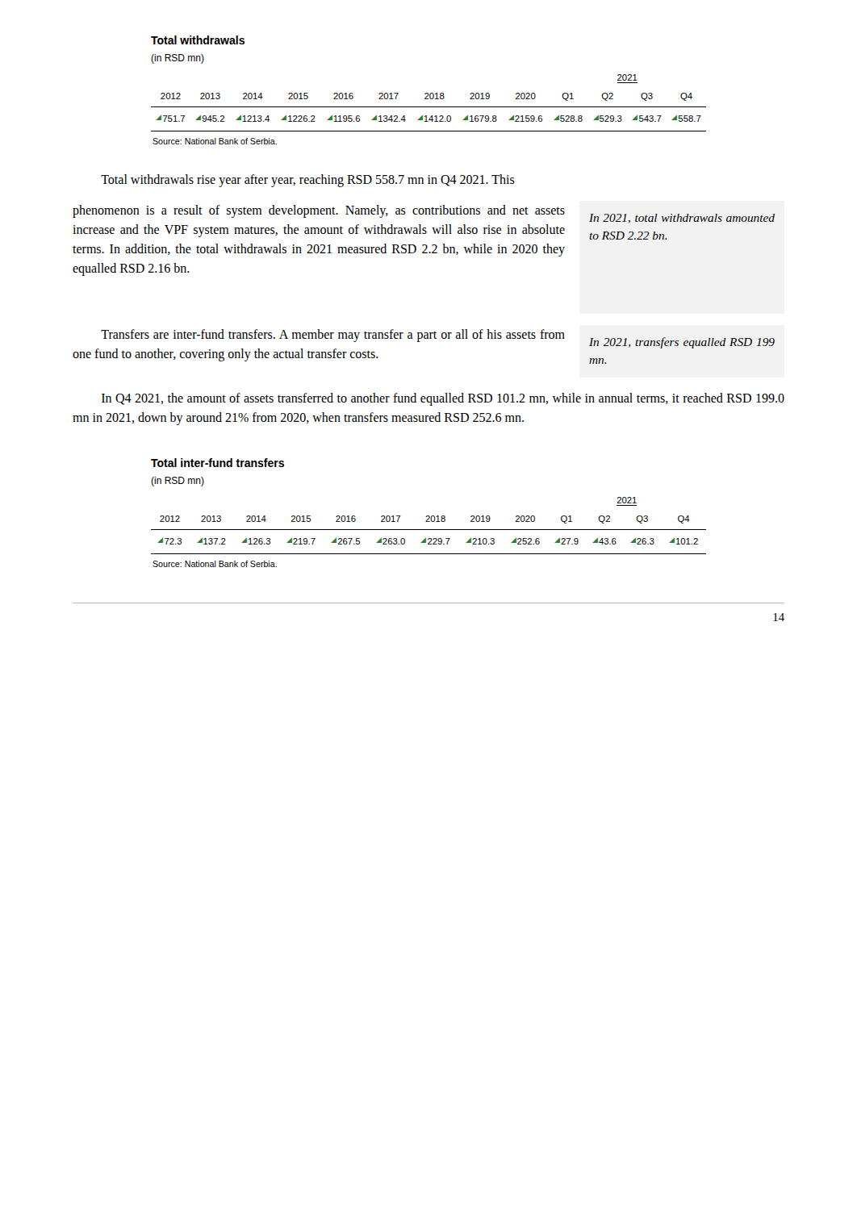Total withdrawals
(in RSD mn)
| | 2021 |
| --- | --- |
| 2012 | 2013 | 2014 | 2015 | 2016 | 2017 | 2018 | 2019 | 2020 | Q1 | Q2 | Q3 | Q4 |
| ◢ 751.7 | ◢ 945.2 | ◢ 1213.4 | ◢ 1226.2 | ◢ 1195.6 | ◢ 1342.4 | ◢ 1412.0 | ◢ 1679.8 | ◢ 2159.6 | ◢ 528.8 | ◢ 529.3 | ◢ 543.7 | ◢ 558.7 |
Source: National Bank of Serbia.
Total withdrawals rise year after year, reaching RSD 558.7 mn in Q4 2021. This
phenomenon is a result of system development. Namely, as contributions and net assets increase and the VPF system matures, the amount of withdrawals will also rise in absolute terms. In addition, the total withdrawals in 2021 measured RSD 2.2 bn, while in 2020 they equalled RSD 2.16 bn.
In 2021, total withdrawals amounted to RSD 2.22 bn.
Transfers are inter-fund transfers. A member may transfer a part or all of his assets from one fund to another, covering only the actual transfer costs.
In 2021, transfers equalled RSD 199 mn.
In Q4 2021, the amount of assets transferred to another fund equalled RSD 101.2 mn, while in annual terms, it reached RSD 199.0 mn in 2021, down by around 21% from 2020, when transfers measured RSD 252.6 mn.
Total inter-fund transfers
(in RSD mn)
| | 2021 |
| --- | --- |
| 2012 | 2013 | 2014 | 2015 | 2016 | 2017 | 2018 | 2019 | 2020 | Q1 | Q2 | Q3 | Q4 |
| ◢ 72.3 | ◢ 137.2 | ◢ 126.3 | ◢ 219.7 | ◢ 267.5 | ◢ 263.0 | ◢ 229.7 | ◢ 210.3 | ◢ 252.6 | ◢ 27.9 | ◢ 43.6 | ◢ 26.3 | ◢ 101.2 |
Source: National Bank of Serbia.
14